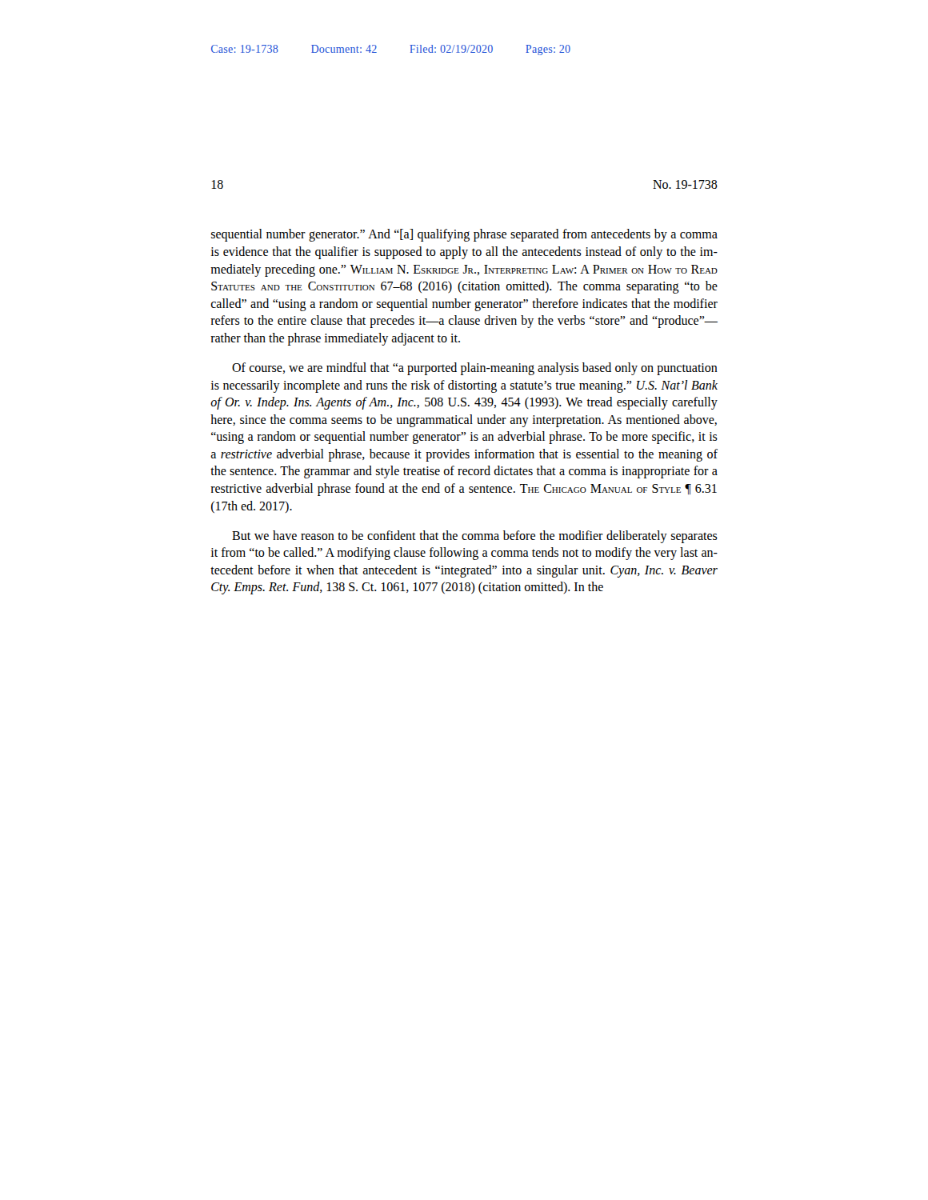Case: 19-1738 Document: 42 Filed: 02/19/2020 Pages: 20
18
No. 19-1738
sequential number generator.” And “[a] qualifying phrase separated from antecedents by a comma is evidence that the qualifier is supposed to apply to all the antecedents instead of only to the immediately preceding one.” William N. Eskridge Jr., Interpreting Law: A Primer on How to Read Statutes and the Constitution 67–68 (2016) (citation omitted). The comma separating “to be called” and “using a random or sequential number generator” therefore indicates that the modifier refers to the entire clause that precedes it—a clause driven by the verbs “store” and “produce”—rather than the phrase immediately adjacent to it.
Of course, we are mindful that “a purported plain-meaning analysis based only on punctuation is necessarily incomplete and runs the risk of distorting a statute’s true meaning.” U.S. Nat’l Bank of Or. v. Indep. Ins. Agents of Am., Inc., 508 U.S. 439, 454 (1993). We tread especially carefully here, since the comma seems to be ungrammatical under any interpretation. As mentioned above, “using a random or sequential number generator” is an adverbial phrase. To be more specific, it is a restrictive adverbial phrase, because it provides information that is essential to the meaning of the sentence. The grammar and style treatise of record dictates that a comma is inappropriate for a restrictive adverbial phrase found at the end of a sentence. The Chicago Manual of Style ¶ 6.31 (17th ed. 2017).
But we have reason to be confident that the comma before the modifier deliberately separates it from “to be called.” A modifying clause following a comma tends not to modify the very last antecedent before it when that antecedent is “integrated” into a singular unit. Cyan, Inc. v. Beaver Cty. Emps. Ret. Fund, 138 S. Ct. 1061, 1077 (2018) (citation omitted). In the